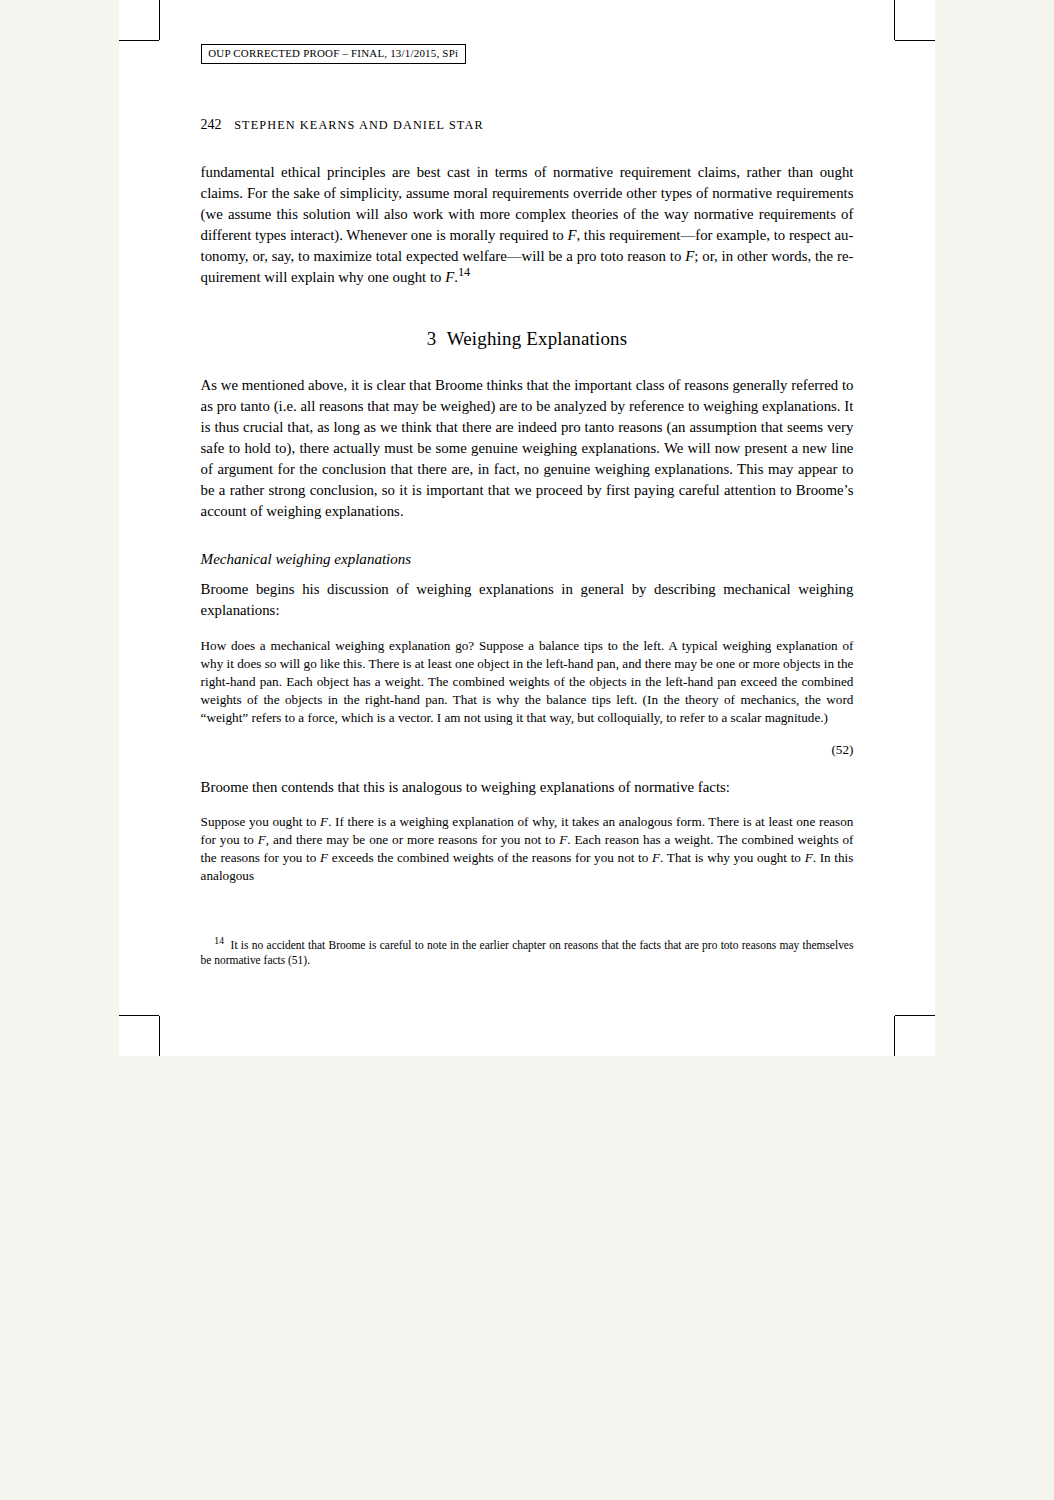OUP CORRECTED PROOF – FINAL, 13/1/2015, SPi
242 STEPHEN KEARNS AND DANIEL STAR
fundamental ethical principles are best cast in terms of normative requirement claims, rather than ought claims. For the sake of simplicity, assume moral requirements override other types of normative requirements (we assume this solution will also work with more complex theories of the way normative requirements of different types interact). Whenever one is morally required to F, this requirement—for example, to respect autonomy, or, say, to maximize total expected welfare—will be a pro toto reason to F; or, in other words, the requirement will explain why one ought to F.14
3 Weighing Explanations
As we mentioned above, it is clear that Broome thinks that the important class of reasons generally referred to as pro tanto (i.e. all reasons that may be weighed) are to be analyzed by reference to weighing explanations. It is thus crucial that, as long as we think that there are indeed pro tanto reasons (an assumption that seems very safe to hold to), there actually must be some genuine weighing explanations. We will now present a new line of argument for the conclusion that there are, in fact, no genuine weighing explanations. This may appear to be a rather strong conclusion, so it is important that we proceed by first paying careful attention to Broome’s account of weighing explanations.
Mechanical weighing explanations
Broome begins his discussion of weighing explanations in general by describing mechanical weighing explanations:
How does a mechanical weighing explanation go? Suppose a balance tips to the left. A typical weighing explanation of why it does so will go like this. There is at least one object in the left-hand pan, and there may be one or more objects in the right-hand pan. Each object has a weight. The combined weights of the objects in the left-hand pan exceed the combined weights of the objects in the right-hand pan. That is why the balance tips left. (In the theory of mechanics, the word “weight” refers to a force, which is a vector. I am not using it that way, but colloquially, to refer to a scalar magnitude.)
(52)
Broome then contends that this is analogous to weighing explanations of normative facts:
Suppose you ought to F. If there is a weighing explanation of why, it takes an analogous form. There is at least one reason for you to F, and there may be one or more reasons for you not to F. Each reason has a weight. The combined weights of the reasons for you to F exceeds the combined weights of the reasons for you not to F. That is why you ought to F. In this analogous
14 It is no accident that Broome is careful to note in the earlier chapter on reasons that the facts that are pro toto reasons may themselves be normative facts (51).